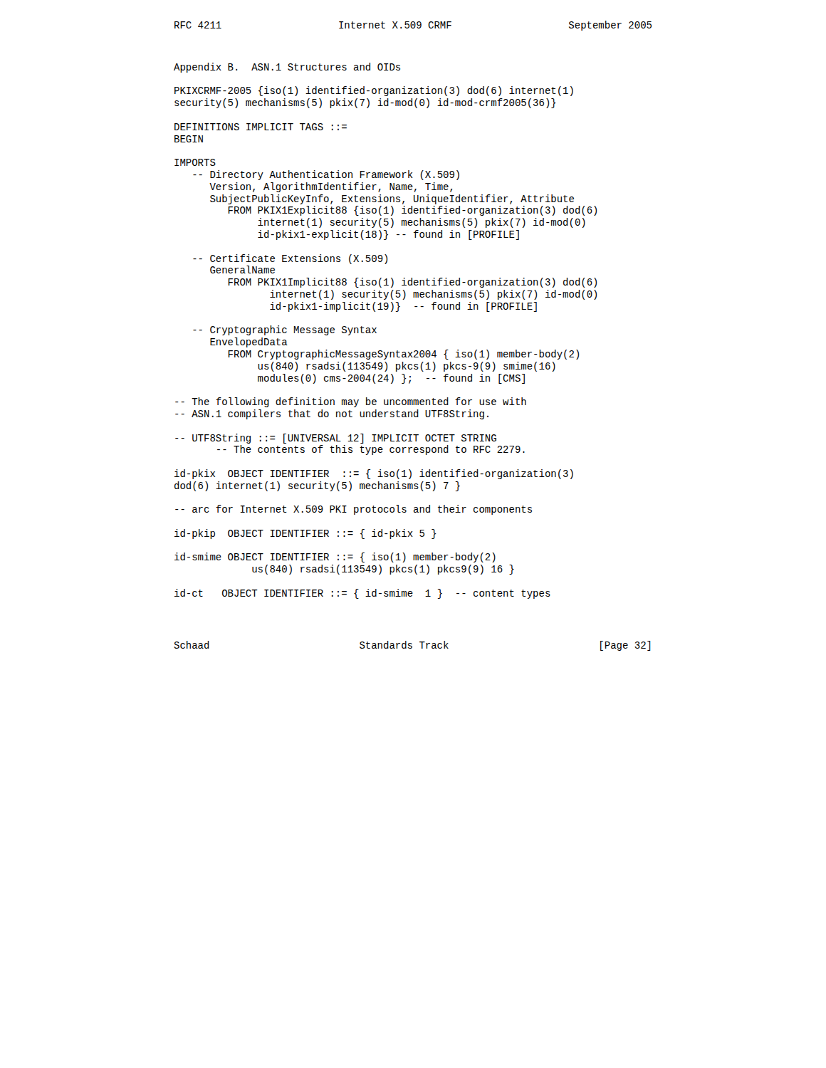RFC 4211 Internet X.509 CRMF September 2005
Appendix B.  ASN.1 Structures and OIDs

PKIXCRMF-2005 {iso(1) identified-organization(3) dod(6) internet(1)
security(5) mechanisms(5) pkix(7) id-mod(0) id-mod-crmf2005(36)}

DEFINITIONS IMPLICIT TAGS ::=
BEGIN

IMPORTS
   -- Directory Authentication Framework (X.509)
      Version, AlgorithmIdentifier, Name, Time,
      SubjectPublicKeyInfo, Extensions, UniqueIdentifier, Attribute
         FROM PKIX1Explicit88 {iso(1) identified-organization(3) dod(6)
              internet(1) security(5) mechanisms(5) pkix(7) id-mod(0)
              id-pkix1-explicit(18)} -- found in [PROFILE]

   -- Certificate Extensions (X.509)
      GeneralName
         FROM PKIX1Implicit88 {iso(1) identified-organization(3) dod(6)
                internet(1) security(5) mechanisms(5) pkix(7) id-mod(0)
                id-pkix1-implicit(19)}  -- found in [PROFILE]

   -- Cryptographic Message Syntax
      EnvelopedData
         FROM CryptographicMessageSyntax2004 { iso(1) member-body(2)
              us(840) rsadsi(113549) pkcs(1) pkcs-9(9) smime(16)
              modules(0) cms-2004(24) };  -- found in [CMS]

-- The following definition may be uncommented for use with
-- ASN.1 compilers that do not understand UTF8String.

-- UTF8String ::= [UNIVERSAL 12] IMPLICIT OCTET STRING
       -- The contents of this type correspond to RFC 2279.

id-pkix  OBJECT IDENTIFIER  ::= { iso(1) identified-organization(3)
dod(6) internet(1) security(5) mechanisms(5) 7 }

-- arc for Internet X.509 PKI protocols and their components

id-pkip  OBJECT IDENTIFIER ::= { id-pkix 5 }

id-smime OBJECT IDENTIFIER ::= { iso(1) member-body(2)
             us(840) rsadsi(113549) pkcs(1) pkcs9(9) 16 }

id-ct   OBJECT IDENTIFIER ::= { id-smime  1 }  -- content types
Schaad Standards Track [Page 32]